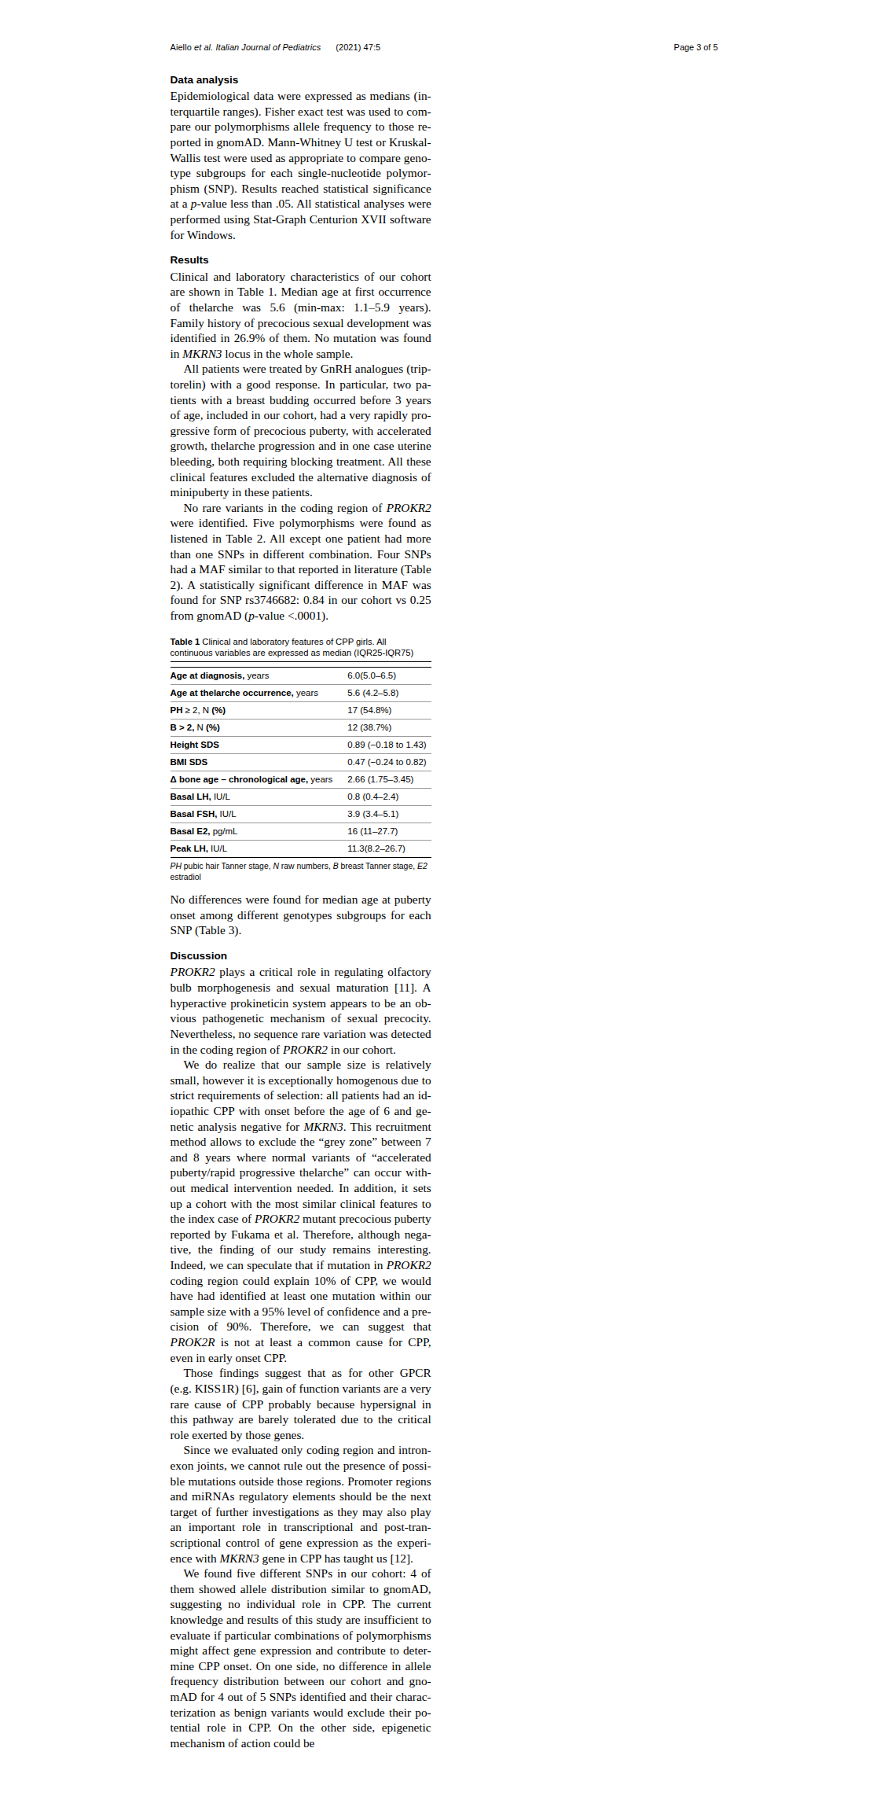Aiello et al. Italian Journal of Pediatrics (2021) 47:5
Page 3 of 5
Data analysis
Epidemiological data were expressed as medians (interquartile ranges). Fisher exact test was used to compare our polymorphisms allele frequency to those reported in gnomAD. Mann-Whitney U test or Kruskal-Wallis test were used as appropriate to compare genotype subgroups for each single-nucleotide polymorphism (SNP). Results reached statistical significance at a p-value less than .05. All statistical analyses were performed using Stat-Graph Centurion XVII software for Windows.
Results
Clinical and laboratory characteristics of our cohort are shown in Table 1. Median age at first occurrence of thelarche was 5.6 (min-max: 1.1–5.9 years). Family history of precocious sexual development was identified in 26.9% of them. No mutation was found in MKRN3 locus in the whole sample.
All patients were treated by GnRH analogues (triptorelin) with a good response. In particular, two patients with a breast budding occurred before 3 years of age, included in our cohort, had a very rapidly progressive form of precocious puberty, with accelerated growth, thelarche progression and in one case uterine bleeding, both requiring blocking treatment. All these clinical features excluded the alternative diagnosis of minipuberty in these patients.
No rare variants in the coding region of PROKR2 were identified. Five polymorphisms were found as listened in Table 2. All except one patient had more than one SNPs in different combination. Four SNPs had a MAF similar to that reported in literature (Table 2). A statistically significant difference in MAF was found for SNP rs3746682: 0.84 in our cohort vs 0.25 from gnomAD (p-value <.0001).
Table 1 Clinical and laboratory features of CPP girls. All continuous variables are expressed as median (IQR25-IQR75)
| Age at diagnosis, years | 6.0(5.0–6.5) |
| Age at thelarche occurrence, years | 5.6 (4.2–5.8) |
| PH ≥ 2, N (%) | 17 (54.8%) |
| B > 2, N (%) | 12 (38.7%) |
| Height SDS | 0.89 (−0.18 to 1.43) |
| BMI SDS | 0.47 (−0.24 to 0.82) |
| Δ bone age – chronological age, years | 2.66 (1.75–3.45) |
| Basal LH, IU/L | 0.8 (0.4–2.4) |
| Basal FSH, IU/L | 3.9 (3.4–5.1) |
| Basal E2, pg/mL | 16 (11–27.7) |
| Peak LH, IU/L | 11.3(8.2–26.7) |
PH pubic hair Tanner stage, N raw numbers, B breast Tanner stage, E2 estradiol
No differences were found for median age at puberty onset among different genotypes subgroups for each SNP (Table 3).
Discussion
PROKR2 plays a critical role in regulating olfactory bulb morphogenesis and sexual maturation [11]. A hyperactive prokineticin system appears to be an obvious pathogenetic mechanism of sexual precocity. Nevertheless, no sequence rare variation was detected in the coding region of PROKR2 in our cohort.
We do realize that our sample size is relatively small, however it is exceptionally homogenous due to strict requirements of selection: all patients had an idiopathic CPP with onset before the age of 6 and genetic analysis negative for MKRN3. This recruitment method allows to exclude the “grey zone” between 7 and 8 years where normal variants of “accelerated puberty/rapid progressive thelarche” can occur without medical intervention needed. In addition, it sets up a cohort with the most similar clinical features to the index case of PROKR2 mutant precocious puberty reported by Fukama et al. Therefore, although negative, the finding of our study remains interesting. Indeed, we can speculate that if mutation in PROKR2 coding region could explain 10% of CPP, we would have had identified at least one mutation within our sample size with a 95% level of confidence and a precision of 90%. Therefore, we can suggest that PROK2R is not at least a common cause for CPP, even in early onset CPP.
Those findings suggest that as for other GPCR (e.g. KISS1R) [6], gain of function variants are a very rare cause of CPP probably because hypersignal in this pathway are barely tolerated due to the critical role exerted by those genes.
Since we evaluated only coding region and intron-exon joints, we cannot rule out the presence of possible mutations outside those regions. Promoter regions and miRNAs regulatory elements should be the next target of further investigations as they may also play an important role in transcriptional and post-transcriptional control of gene expression as the experience with MKRN3 gene in CPP has taught us [12].
We found five different SNPs in our cohort: 4 of them showed allele distribution similar to gnomAD, suggesting no individual role in CPP. The current knowledge and results of this study are insufficient to evaluate if particular combinations of polymorphisms might affect gene expression and contribute to determine CPP onset. On one side, no difference in allele frequency distribution between our cohort and gnomAD for 4 out of 5 SNPs identified and their characterization as benign variants would exclude their potential role in CPP. On the other side, epigenetic mechanism of action could be